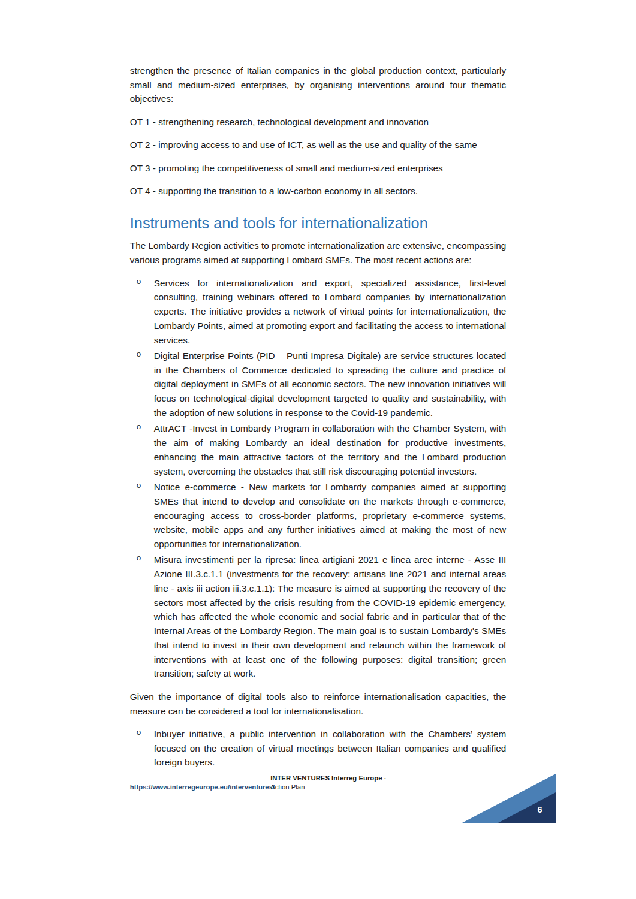strengthen the presence of Italian companies in the global production context, particularly small and medium-sized enterprises, by organising interventions around four thematic objectives:
OT 1 - strengthening research, technological development and innovation
OT 2 - improving access to and use of ICT, as well as the use and quality of the same
OT 3 - promoting the competitiveness of small and medium-sized enterprises
OT 4 - supporting the transition to a low-carbon economy in all sectors.
Instruments and tools for internationalization
The Lombardy Region activities to promote internationalization are extensive, encompassing various programs aimed at supporting Lombard SMEs. The most recent actions are:
Services for internationalization and export, specialized assistance, first-level consulting, training webinars offered to Lombard companies by internationalization experts. The initiative provides a network of virtual points for internationalization, the Lombardy Points, aimed at promoting export and facilitating the access to international services.
Digital Enterprise Points (PID – Punti Impresa Digitale) are service structures located in the Chambers of Commerce dedicated to spreading the culture and practice of digital deployment in SMEs of all economic sectors. The new innovation initiatives will focus on technological-digital development targeted to quality and sustainability, with the adoption of new solutions in response to the Covid-19 pandemic.
AttrACT -Invest in Lombardy Program in collaboration with the Chamber System, with the aim of making Lombardy an ideal destination for productive investments, enhancing the main attractive factors of the territory and the Lombard production system, overcoming the obstacles that still risk discouraging potential investors.
Notice e-commerce - New markets for Lombardy companies aimed at supporting SMEs that intend to develop and consolidate on the markets through e-commerce, encouraging access to cross-border platforms, proprietary e-commerce systems, website, mobile apps and any further initiatives aimed at making the most of new opportunities for internationalization.
Misura investimenti per la ripresa: linea artigiani 2021 e linea aree interne - Asse III Azione III.3.c.1.1 (investments for the recovery: artisans line 2021 and internal areas line - axis iii action iii.3.c.1.1): The measure is aimed at supporting the recovery of the sectors most affected by the crisis resulting from the COVID-19 epidemic emergency, which has affected the whole economic and social fabric and in particular that of the Internal Areas of the Lombardy Region. The main goal is to sustain Lombardy's SMEs that intend to invest in their own development and relaunch within the framework of interventions with at least one of the following purposes: digital transition; green transition; safety at work.
Given the importance of digital tools also to reinforce internationalisation capacities, the measure can be considered a tool for internationalisation.
Inbuyer initiative, a public intervention in collaboration with the Chambers’ system focused on the creation of virtual meetings between Italian companies and qualified foreign buyers.
https://www.interregeurope.eu/interventures/
INTER VENTURES Interreg Europe · Action Plan
6